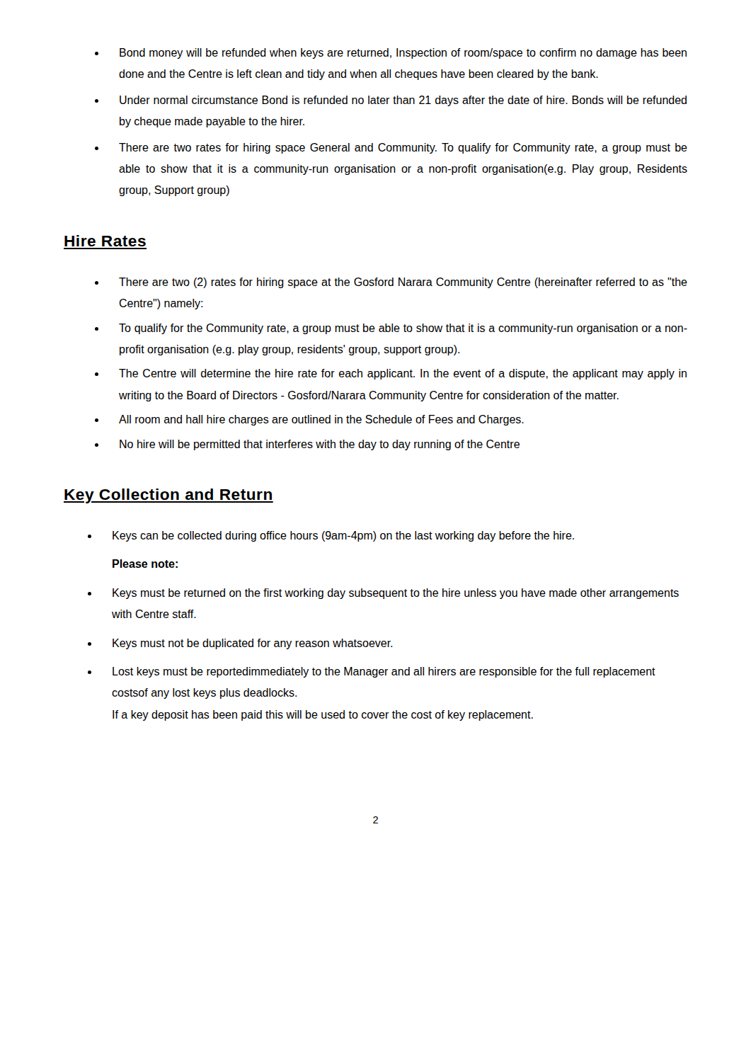Bond money will be refunded when keys are returned, Inspection of room/space to confirm no damage has been done and the Centre is left clean and tidy and when all cheques have been cleared by the bank.
Under normal circumstance Bond is refunded no later than 21 days after the date of hire. Bonds will be refunded by cheque made payable to the hirer.
There are two rates for hiring space General and Community. To qualify for Community rate, a group must be able to show that it is a community-run organisation or a non-profit organisation(e.g. Play group, Residents group, Support group)
Hire Rates
There are two (2) rates for hiring space at the Gosford Narara Community Centre (hereinafter referred to as "the Centre") namely:
To qualify for the Community rate, a group must be able to show that it is a community-run organisation or a non-profit organisation (e.g. play group, residents' group, support group).
The Centre will determine the hire rate for each applicant. In the event of a dispute, the applicant may apply in writing to the Board of Directors - Gosford/Narara Community Centre for consideration of the matter.
All room and hall hire charges are outlined in the Schedule of Fees and Charges.
No hire will be permitted that interferes with the day to day running of the Centre
Key Collection and Return
Keys can be collected during office hours (9am-4pm) on the last working day before the hire.
Please note:
Keys must be returned on the first working day subsequent to the hire unless you have made other arrangements with Centre staff.
Keys must not be duplicated for any reason whatsoever.
Lost keys must be reportedimmediately to the Manager and all hirers are responsible for the full replacement costsof any lost keys plus deadlocks.
If a key deposit has been paid this will be used to cover the cost of key replacement.
2